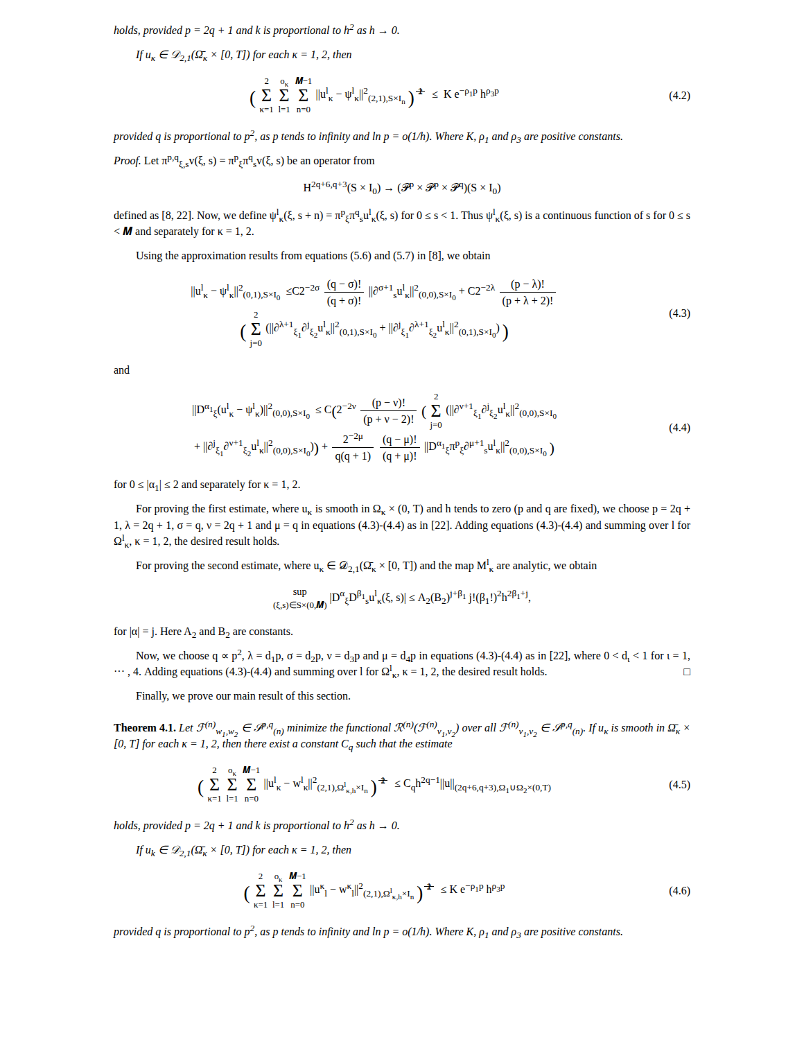holds, provided p = 2q + 1 and k is proportional to h2 as h → 0.
If uκ ∈ 𝒟2,1(Ω̄κ × [0, T]) for each κ = 1, 2, then
( 2 Σκ=1 oκ Σl=1 𝑴−1 Σn=0 ||ulκ − ψlκ||2(2,1),S×In )12 ≤ K e−ρ1p hρ3p
(4.2)
provided q is proportional to p2, as p tends to infinity and ln p = o(1/h). Where K, ρ1 and ρ3 are positive constants.
Proof. Let πp,qξ,sv(ξ, s) = πpξπqsv(ξ, s) be an operator from
H2q+6,q+3(S × I0) → (𝒫p × 𝒫p × 𝒫q)(S × I0)
defined as [8, 22]. Now, we define ψlκ(ξ, s + n) = πpξπqsulκ(ξ, s) for 0 ≤ s < 1. Thus ψlκ(ξ, s) is a continuous function of s for 0 ≤ s < 𝑴 and separately for κ = 1, 2.
Using the approximation results from equations (5.6) and (5.7) in [8], we obtain
||ulκ − ψlκ||2(0,1),S×I0 ≤C2−2σ (q − σ)!(q + σ)! ||∂σ+1sulκ||2(0,0),S×I0 + C2−2λ (p − λ)!(p + λ + 2)!
( 2 Σj=0 (||∂λ+1ξ1∂jξ2ulκ||2(0,1),S×I0 + ||∂jξ1∂λ+1ξ2ulκ||2(0,1),S×I0) )
(4.3)
and
||Dα1ξ(ulκ − ψlκ)||2(0,0),S×I0 ≤ C(2−2ν (p − ν)!(p + ν − 2)! ( 2 Σj=0 (||∂ν+1ξ1∂jξ2ulκ||2(0,0),S×I0
+ ||∂jξ1∂ν+1ξ2ulκ||2(0,0),S×I0)) + 2−2μ q(q + 1) (q − μ)!(q + μ)! ||Dα1ξπpξ∂μ+1sulκ||2(0,0),S×I0 )
(4.4)
for 0 ≤ |α1| ≤ 2 and separately for κ = 1, 2.
For proving the first estimate, where uκ is smooth in Ωκ × (0, T) and h tends to zero (p and q are fixed), we choose p = 2q + 1, λ = 2q + 1, σ = q, ν = 2q + 1 and μ = q in equations (4.3)-(4.4) as in [22]. Adding equations (4.3)-(4.4) and summing over l for Ωlκ, κ = 1, 2, the desired result holds.
For proving the second estimate, where uκ ∈ 𝒟2,1(Ω̄κ × [0, T]) and the map Mlκ are analytic, we obtain
sup (ξ,s)∈S×(0,𝑴) |DαξDβ1sulκ(ξ, s)| ≤ A2(B2)j+β1 j!(β1!)2h2β1+j,
for |α| = j. Here A2 and B2 are constants.
Now, we choose q ∝ p2, λ = d1p, σ = d2p, ν = d3p and μ = d4p in equations (4.3)-(4.4) as in [22], where 0 < dι < 1 for ι = 1, ··· , 4. Adding equations (4.3)-(4.4) and summing over l for Ωlκ, κ = 1, 2, the desired result holds. □
Finally, we prove our main result of this section.
Theorem 4.1. Let ℱ(n)w1,w2 ∈ 𝒮p,q(n) minimize the functional ℛ(n)(ℱ(n)v1,v2) over all ℱ(n)v1,v2 ∈ 𝒮p,q(n). If uκ is smooth in Ω̄κ × [0, T] for each κ = 1, 2, then there exist a constant Cq such that the estimate
( 2 Σκ=1 oκ Σl=1 𝑴−1 Σn=0 ||ulκ − wlκ||2(2,1),Ωlκ,h×In )12 ≤ Cqh2q−1||u||(2q+6,q+3),Ω1∪Ω2×(0,T)
(4.5)
holds, provided p = 2q + 1 and k is proportional to h2 as h → 0.
If uk ∈ 𝒟2,1(Ω̄κ × [0, T]) for each κ = 1, 2, then
( 2 Σκ=1 oκ Σl=1 𝑴−1 Σn=0 ||uκl − wκl||2(2,1),Ωlκ,h×In )12 ≤ K e−ρ1p hρ3p
(4.6)
provided q is proportional to p2, as p tends to infinity and ln p = o(1/h). Where K, ρ1 and ρ3 are positive constants.